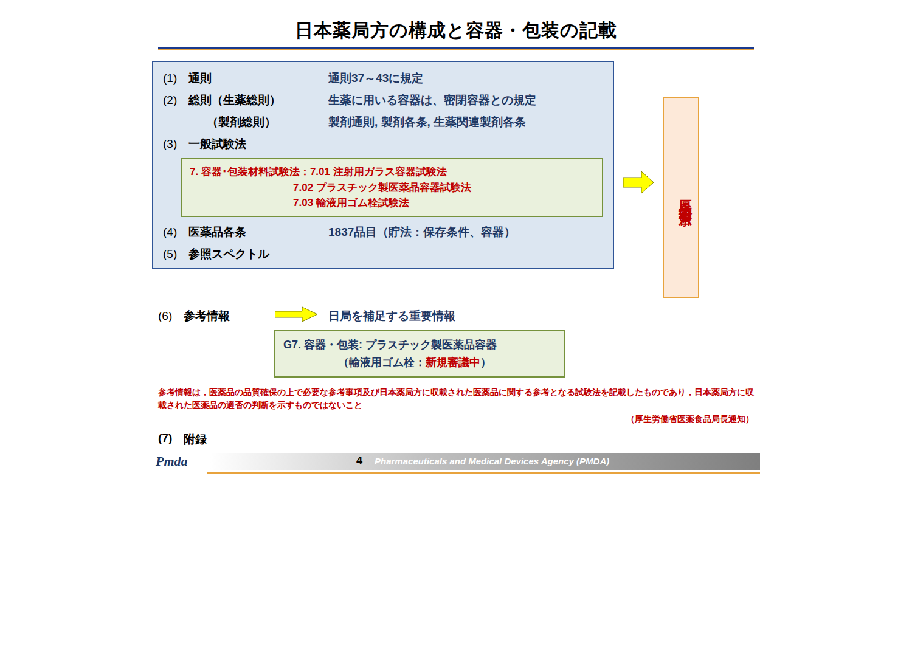日本薬局方の構成と容器・包装の記載
(1) 通則 通則37～43に規定
(2) 総則（生薬総則） 生薬に用いる容器は、密閉容器との規定
（製剤総則） 製剤通則, 製剤各条, 生薬関連製剤各条
(3) 一般試験法
7. 容器･包装材料試験法：7.01 注射用ガラス容器試験法
7.02 プラスチック製医薬品容器試験法
7.03 輸液用ゴム栓試験法
(4) 医薬品各条 1837品目（貯法：保存条件、容器）
(5) 参照スペクトル
厚生労働省告示
(6) 参考情報 日局を補足する重要情報
G7. 容器・包装: プラスチック製医薬品容器
（輸液用ゴム栓：新規審議中）
参考情報は，医薬品の品質確保の上で必要な参考事項及び日本薬局方に収載された医薬品に関する参考となる試験法を記載したものであり，日本薬局方に収載された医薬品の適否の判断を示すものではないこと （厚生労働省医薬食品局長通知）
(7) 附録
Pmda
4 Pharmaceuticals and Medical Devices Agency (PMDA)